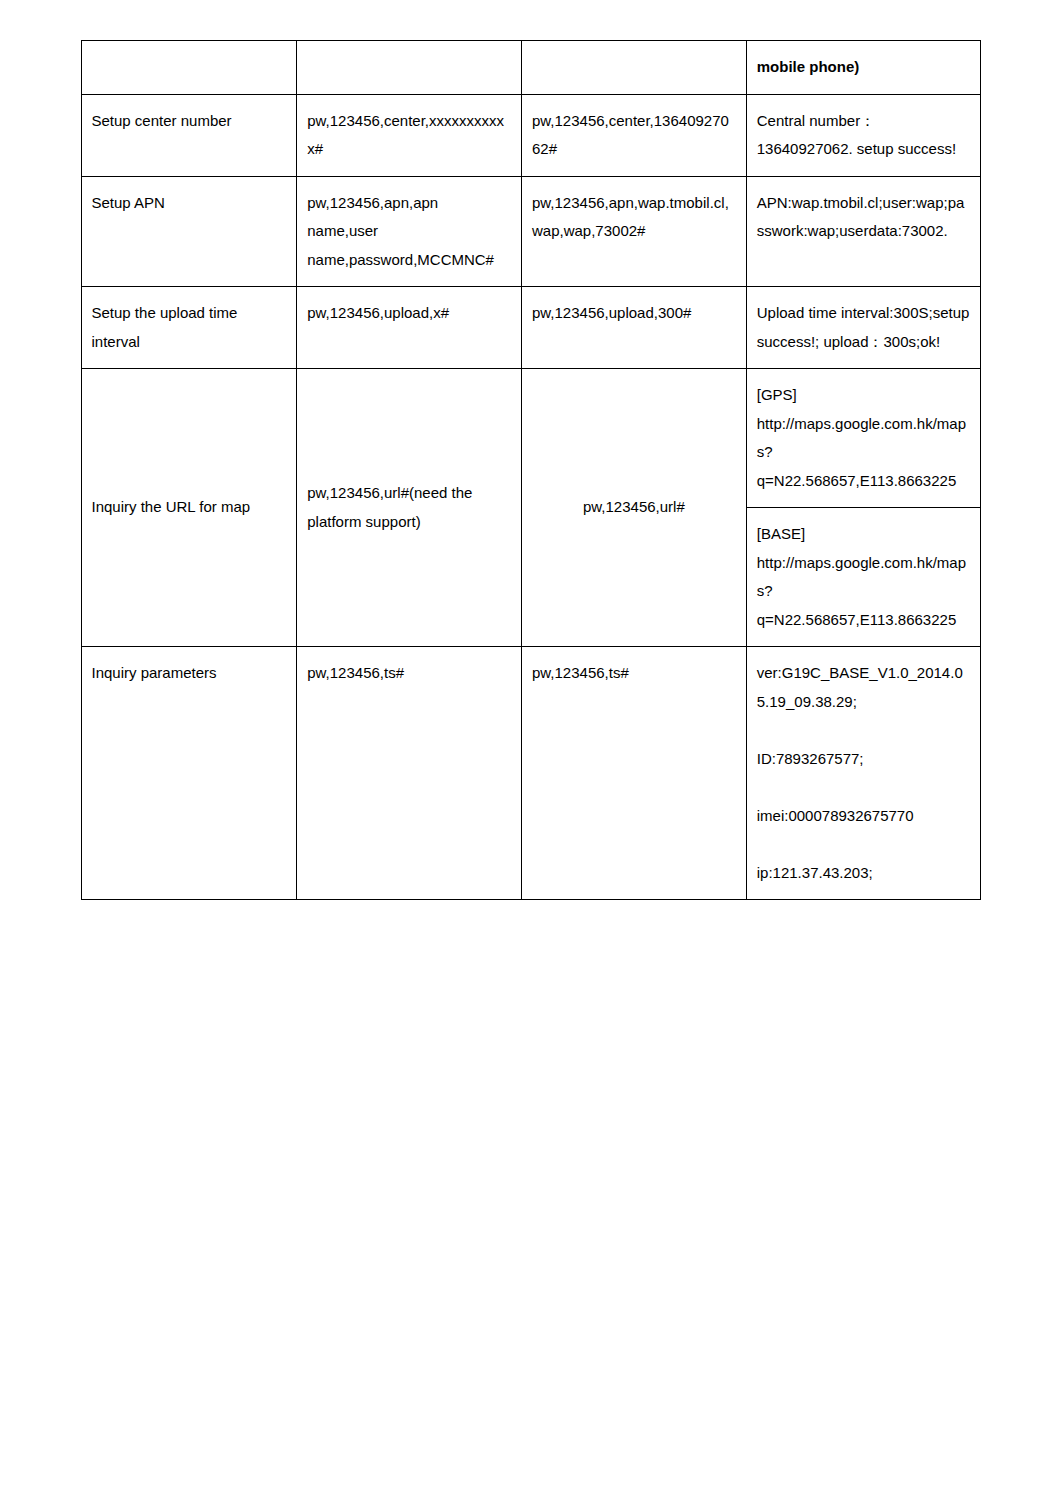| | | | mobile phone) |
| Setup center number | pw,123456,center,xxxxxxxxxxx# | pw,123456,center,13640927062# | Central number：13640927062. setup success! |
| Setup APN | pw,123456,apn,apn name,user name,password,MCCMNC# | pw,123456,apn,wap.tmobil.cl,wap,wap,73002# | APN:wap.tmobil.cl;user:wap;passwork:wap;userdata:73002. |
| Setup the upload time interval | pw,123456,upload,x# | pw,123456,upload,300# | Upload time interval:300S;setup success!; upload：300s;ok! |
| Inquiry the URL for map | pw,123456,url#(need the platform support) | pw,123456,url# | / [GPS] http://maps.google.com.hk/maps?q=N22.568657,E113.8663225 / / [BASE] http://maps.google.com.hk/maps?q=N22.568657,E113.8663225 / |
| Inquiry parameters | pw,123456,ts# | pw,123456,ts# | ver:G19C_BASE_V1.0_2014.05.19_09.38.29; ID:7893267577; imei:000078932675770 ip:121.37.43.203; |